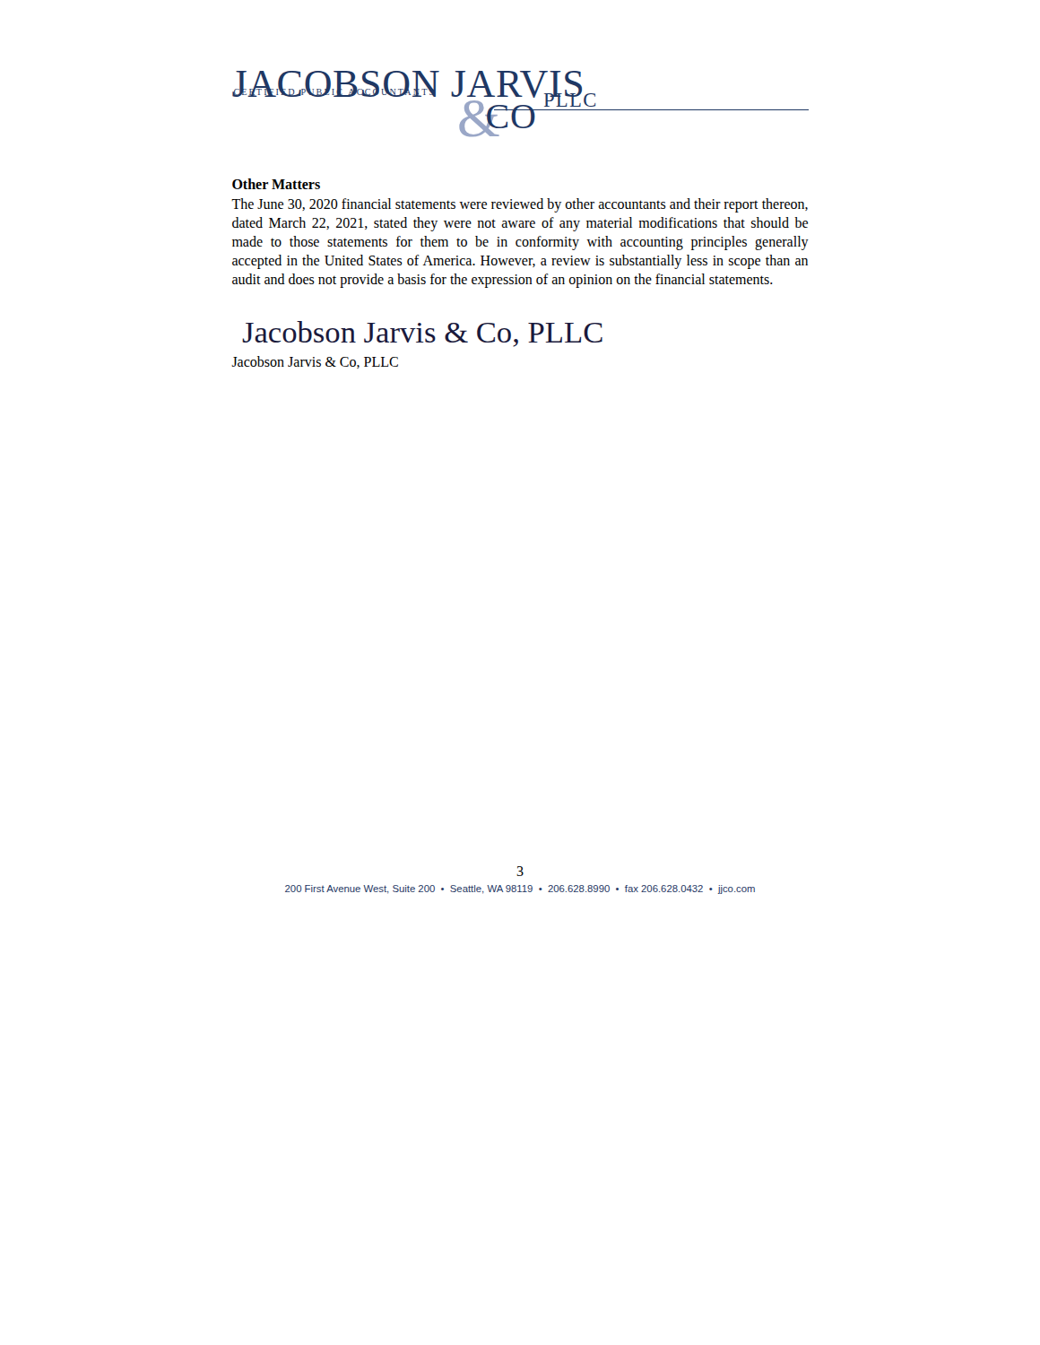JACOBSON JARVIS CERTIFIED PUBLIC ACCOUNTANTS & CO PLLC
Other Matters
The June 30, 2020 financial statements were reviewed by other accountants and their report thereon, dated March 22, 2021, stated they were not aware of any material modifications that should be made to those statements for them to be in conformity with accounting principles generally accepted in the United States of America. However, a review is substantially less in scope than an audit and does not provide a basis for the expression of an opinion on the financial statements.
Jacobson Jarvis & Co, PLLC
Jacobson Jarvis & Co, PLLC
3
200 First Avenue West, Suite 200 • Seattle, WA 98119 • 206.628.8990 • fax 206.628.0432 • jjco.com